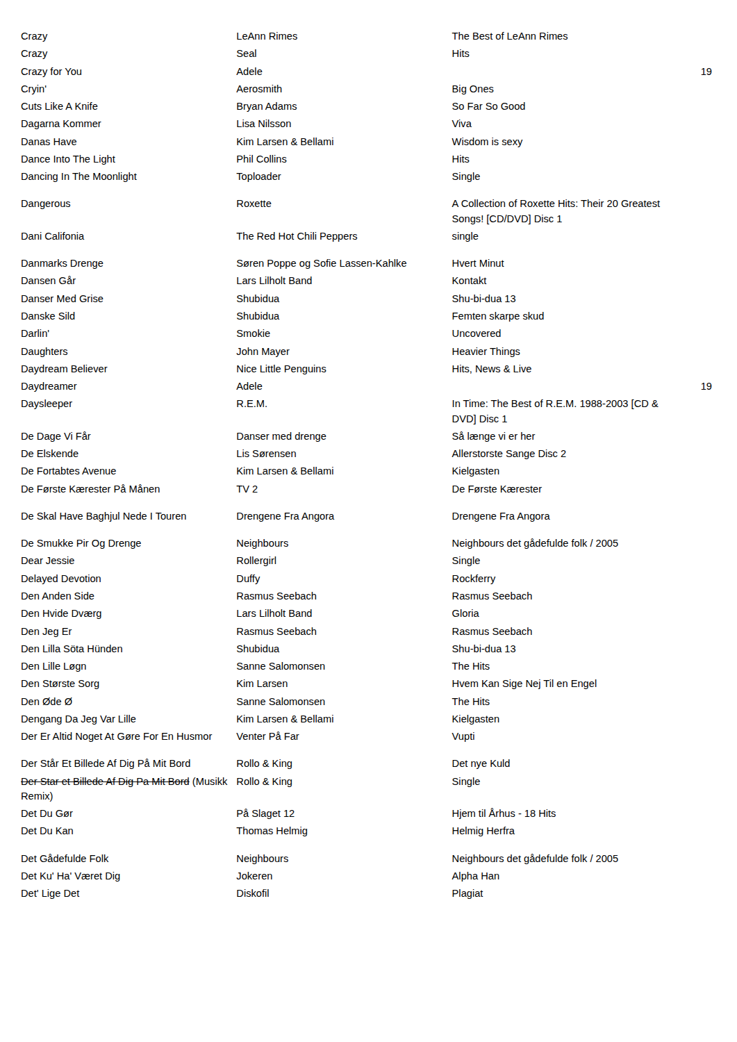| Crazy | LeAnn Rimes | The Best of LeAnn Rimes | |
| Crazy | Seal | Hits | |
| Crazy for You | Adele | | 19 |
| Cryin' | Aerosmith | Big Ones | |
| Cuts Like A Knife | Bryan Adams | So Far So Good | |
| Dagarna Kommer | Lisa Nilsson | Viva | |
| Danas Have | Kim Larsen & Bellami | Wisdom is sexy | |
| Dance Into The Light | Phil Collins | Hits | |
| Dancing In The Moonlight | Toploader | Single | |
| Dangerous | Roxette | A Collection of Roxette Hits: Their 20 Greatest Songs! [CD/DVD] Disc 1 | |
| Dani Califonia | The Red Hot Chili Peppers | single | |
| Danmarks Drenge | Søren Poppe og Sofie Lassen-Kahlke | Hvert Minut | |
| Dansen Går | Lars Lilholt Band | Kontakt | |
| Danser Med Grise | Shubidua | Shu-bi-dua 13 | |
| Danske Sild | Shubidua | Femten skarpe skud | |
| Darlin' | Smokie | Uncovered | |
| Daughters | John Mayer | Heavier Things | |
| Daydream Believer | Nice Little Penguins | Hits, News & Live | |
| Daydreamer | Adele | | 19 |
| Daysleeper | R.E.M. | In Time: The Best of R.E.M. 1988-2003 [CD & DVD] Disc 1 | |
| De Dage Vi Får | Danser med drenge | Så længe vi er her | |
| De Elskende | Lis Sørensen | Allerstorste Sange Disc 2 | |
| De Fortabtes Avenue | Kim Larsen & Bellami | Kielgasten | |
| De Første Kærester På Månen | TV 2 | De Første Kærester | |
| De Skal Have Baghjul Nede I Touren | Drengene Fra Angora | Drengene Fra Angora | |
| De Smukke Pir Og Drenge | Neighbours | Neighbours det gådefulde folk / 2005 | |
| Dear Jessie | Rollergirl | Single | |
| Delayed Devotion | Duffy | Rockferry | |
| Den Anden Side | Rasmus Seebach | Rasmus Seebach | |
| Den Hvide Dværg | Lars Lilholt Band | Gloria | |
| Den Jeg Er | Rasmus Seebach | Rasmus Seebach | |
| Den Lilla Söta Hünden | Shubidua | Shu-bi-dua 13 | |
| Den Lille Løgn | Sanne Salomonsen | The Hits | |
| Den Største Sorg | Kim Larsen | Hvem Kan Sige Nej Til en Engel | |
| Den Øde Ø | Sanne Salomonsen | The Hits | |
| Dengang Da Jeg Var Lille | Kim Larsen & Bellami | Kielgasten | |
| Der Er Altid Noget At Gøre For En Husmor | Venter På Far | Vupti | |
| Der Står Et Billede Af Dig På Mit Bord | Rollo & King | Det nye Kuld | |
| Der Star et Billede Af Dig Pa Mit Bord (Musikk Remix) | Rollo & King | Single | |
| Det Du Gør | På Slaget 12 | Hjem til Århus - 18 Hits | |
| Det Du Kan | Thomas Helmig | Helmig Herfra | |
| Det Gådefulde Folk | Neighbours | Neighbours det gådefulde folk / 2005 | |
| Det Ku' Ha' Været Dig | Jokeren | Alpha Han | |
| Det' Lige Det | Diskofil | Plagiat | |